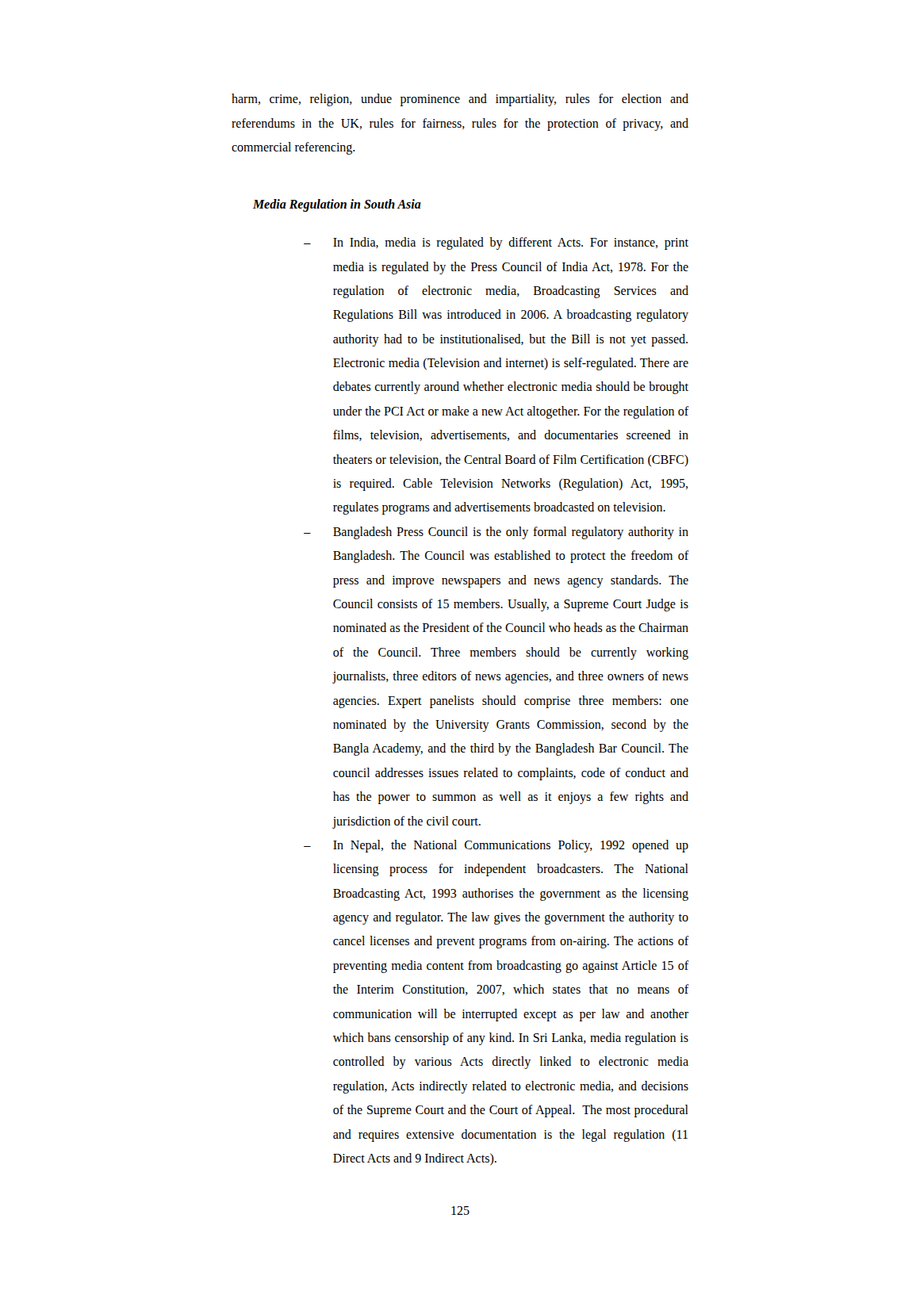harm, crime, religion, undue prominence and impartiality, rules for election and referendums in the UK, rules for fairness, rules for the protection of privacy, and commercial referencing.
Media Regulation in South Asia
In India, media is regulated by different Acts. For instance, print media is regulated by the Press Council of India Act, 1978. For the regulation of electronic media, Broadcasting Services and Regulations Bill was introduced in 2006. A broadcasting regulatory authority had to be institutionalised, but the Bill is not yet passed. Electronic media (Television and internet) is self-regulated. There are debates currently around whether electronic media should be brought under the PCI Act or make a new Act altogether. For the regulation of films, television, advertisements, and documentaries screened in theaters or television, the Central Board of Film Certification (CBFC) is required. Cable Television Networks (Regulation) Act, 1995, regulates programs and advertisements broadcasted on television.
Bangladesh Press Council is the only formal regulatory authority in Bangladesh. The Council was established to protect the freedom of press and improve newspapers and news agency standards. The Council consists of 15 members. Usually, a Supreme Court Judge is nominated as the President of the Council who heads as the Chairman of the Council. Three members should be currently working journalists, three editors of news agencies, and three owners of news agencies. Expert panelists should comprise three members: one nominated by the University Grants Commission, second by the Bangla Academy, and the third by the Bangladesh Bar Council. The council addresses issues related to complaints, code of conduct and has the power to summon as well as it enjoys a few rights and jurisdiction of the civil court.
In Nepal, the National Communications Policy, 1992 opened up licensing process for independent broadcasters. The National Broadcasting Act, 1993 authorises the government as the licensing agency and regulator. The law gives the government the authority to cancel licenses and prevent programs from on-airing. The actions of preventing media content from broadcasting go against Article 15 of the Interim Constitution, 2007, which states that no means of communication will be interrupted except as per law and another which bans censorship of any kind. In Sri Lanka, media regulation is controlled by various Acts directly linked to electronic media regulation, Acts indirectly related to electronic media, and decisions of the Supreme Court and the Court of Appeal. The most procedural and requires extensive documentation is the legal regulation (11 Direct Acts and 9 Indirect Acts).
125